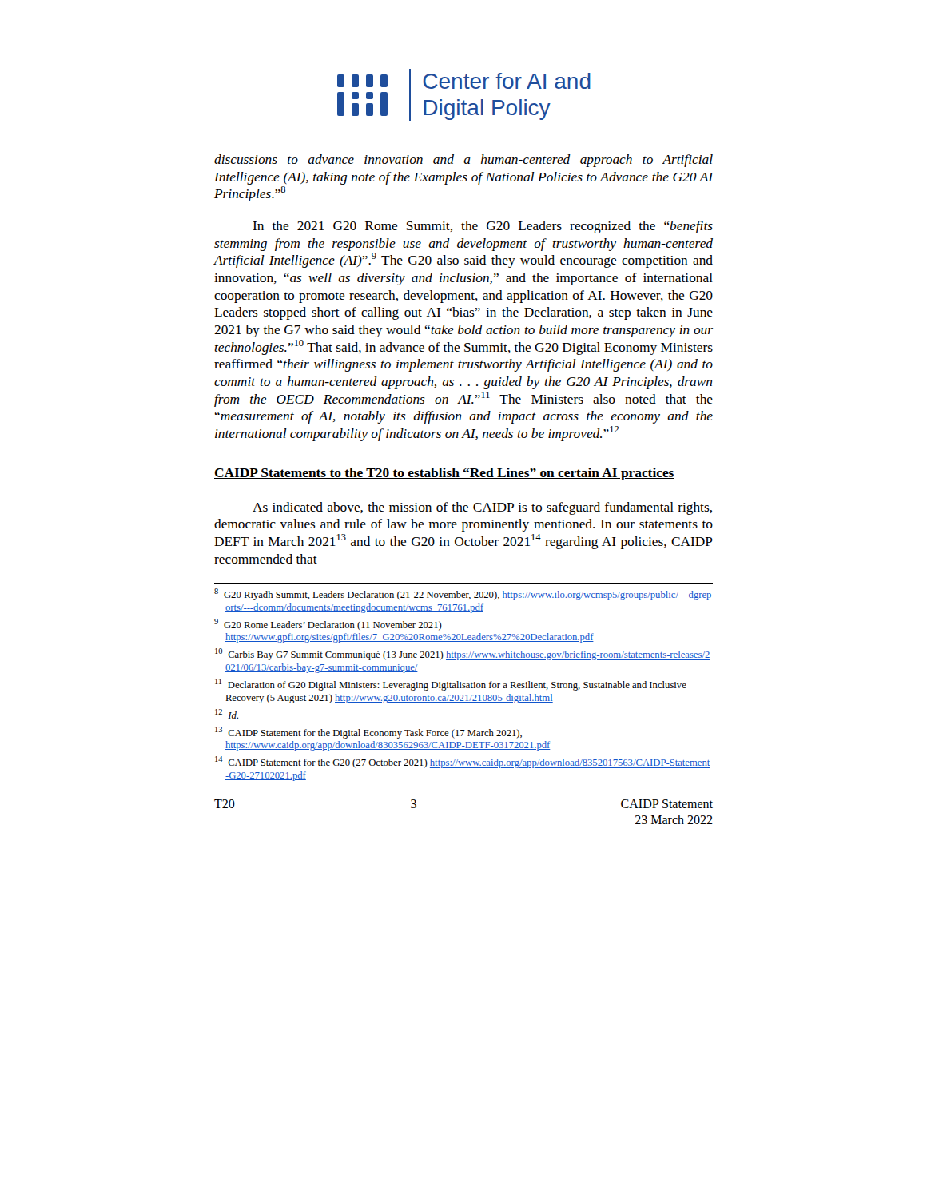Center for AI andDigital Policy
discussions to advance innovation and a human-centered approach to Artificial Intelligence (AI), taking note of the Examples of National Policies to Advance the G20 AI Principles.”8
In the 2021 G20 Rome Summit, the G20 Leaders recognized the “benefits stemming from the responsible use and development of trustworthy human-centered Artificial Intelligence (AI)”.9 The G20 also said they would encourage competition and innovation, “as well as diversity and inclusion,” and the importance of international cooperation to promote research, development, and application of AI. However, the G20 Leaders stopped short of calling out AI “bias” in the Declaration, a step taken in June 2021 by the G7 who said they would “take bold action to build more transparency in our technologies.”10 That said, in advance of the Summit, the G20 Digital Economy Ministers reaffirmed “their willingness to implement trustworthy Artificial Intelligence (AI) and to commit to a human-centered approach, as . . . guided by the G20 AI Principles, drawn from the OECD Recommendations on AI.”11 The Ministers also noted that the “measurement of AI, notably its diffusion and impact across the economy and the international comparability of indicators on AI, needs to be improved.”12
CAIDP Statements to the T20 to establish “Red Lines” on certain AI practices
As indicated above, the mission of the CAIDP is to safeguard fundamental rights, democratic values and rule of law be more prominently mentioned. In our statements to DEFT in March 202113 and to the G20 in October 202114 regarding AI policies, CAIDP recommended that
8 G20 Riyadh Summit, Leaders Declaration (21-22 November, 2020), https://www.ilo.org/wcmsp5/groups/public/---dgreports/---dcomm/documents/meetingdocument/wcms_761761.pdf
9 G20 Rome Leaders’ Declaration (11 November 2021)
https://www.gpfi.org/sites/gpfi/files/7_G20%20Rome%20Leaders%27%20Declaration.pdf
10 Carbis Bay G7 Summit Communiqué (13 June 2021) https://www.whitehouse.gov/briefing-room/statements-releases/2021/06/13/carbis-bay-g7-summit-communique/
11 Declaration of G20 Digital Ministers: Leveraging Digitalisation for a Resilient, Strong, Sustainable and Inclusive Recovery (5 August 2021) http://www.g20.utoronto.ca/2021/210805-digital.html
12 Id.
13 CAIDP Statement for the Digital Economy Task Force (17 March 2021),
https://www.caidp.org/app/download/8303562963/CAIDP-DETF-03172021.pdf
14 CAIDP Statement for the G20 (27 October 2021) https://www.caidp.org/app/download/8352017563/CAIDP-Statement-G20-27102021.pdf
T20
3
CAIDP Statement
23 March 2022